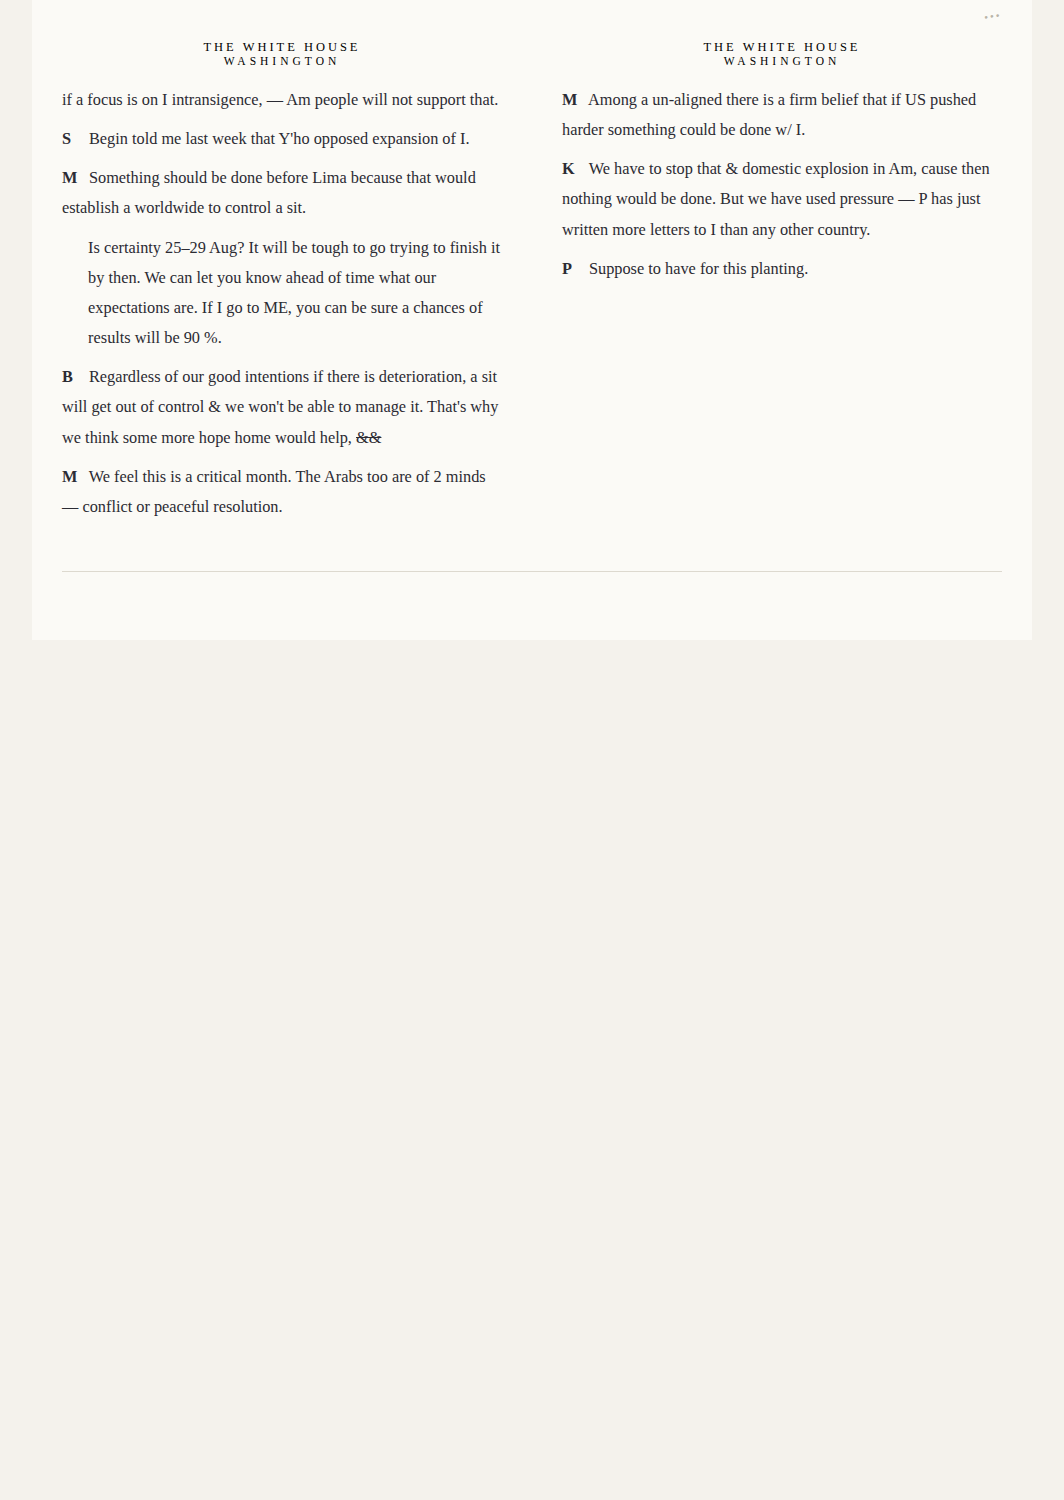•••
The White House
Washington
if a focus is on I intransigence, — Am people will not support that.
S Begin told me last week that Y'ho opposed expansion of I.
M Something should be done before Lima because that would establish a worldwide to control a sit.
Is certainty 25–29 Aug? It will be tough to go trying to finish it by then. We can let you know ahead of time what our expectations are. If I go to ME, you can be sure a chances of results will be 90 %.
B Regardless of our good intentions if there is deterioration, a sit will get out of control & we won't be able to manage it. That's why we think some more hope home would help, &&
M We feel this is a critical month. The Arabs too are of 2 minds — conflict or peaceful resolution.
The White House
Washington
M Among a un-aligned there is a firm belief that if US pushed harder something could be done w/ I.
K We have to stop that & domestic explosion in Am, cause then nothing would be done. But we have used pressure — P has just written more letters to I than any other country.
P Suppose to have for this planting.